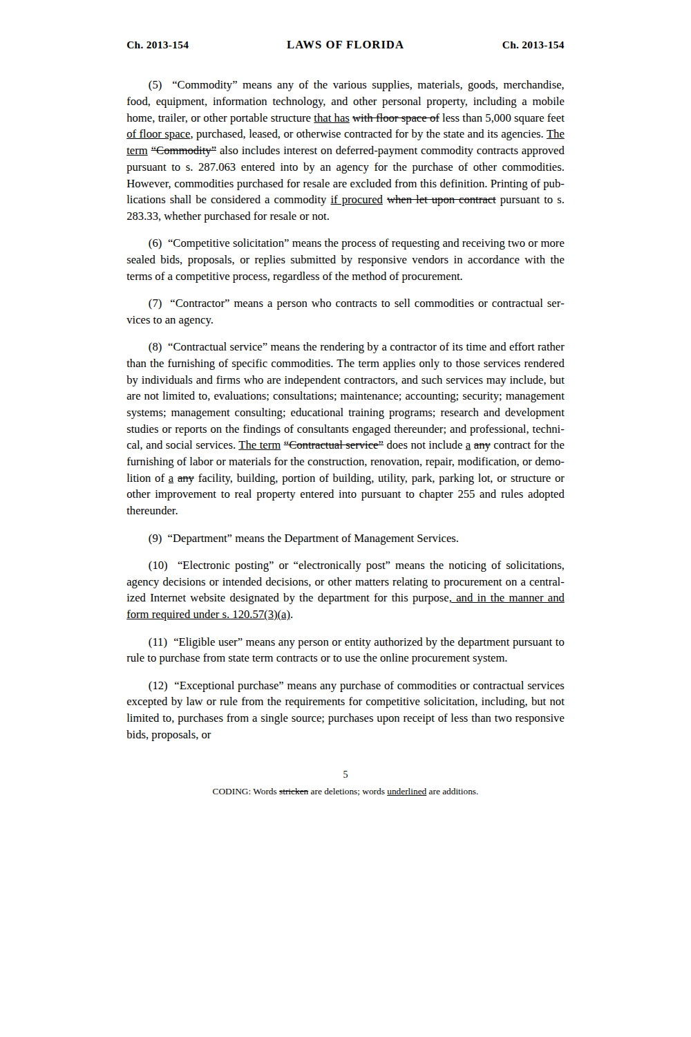Ch. 2013-154 LAWS OF FLORIDA Ch. 2013-154
(5) “Commodity” means any of the various supplies, materials, goods, merchandise, food, equipment, information technology, and other personal property, including a mobile home, trailer, or other portable structure that has with floor space of less than 5,000 square feet of floor space, purchased, leased, or otherwise contracted for by the state and its agencies. The term “Commodity” also includes interest on deferred-payment commodity contracts approved pursuant to s. 287.063 entered into by an agency for the purchase of other commodities. However, commodities purchased for resale are excluded from this definition. Printing of publications shall be considered a commodity if procured when let upon contract pursuant to s. 283.33, whether purchased for resale or not.
(6) “Competitive solicitation” means the process of requesting and receiving two or more sealed bids, proposals, or replies submitted by responsive vendors in accordance with the terms of a competitive process, regardless of the method of procurement.
(7) “Contractor” means a person who contracts to sell commodities or contractual services to an agency.
(8) “Contractual service” means the rendering by a contractor of its time and effort rather than the furnishing of specific commodities. The term applies only to those services rendered by individuals and firms who are independent contractors, and such services may include, but are not limited to, evaluations; consultations; maintenance; accounting; security; management systems; management consulting; educational training programs; research and development studies or reports on the findings of consultants engaged thereunder; and professional, technical, and social services. The term “Contractual service” does not include a any contract for the furnishing of labor or materials for the construction, renovation, repair, modification, or demolition of a any facility, building, portion of building, utility, park, parking lot, or structure or other improvement to real property entered into pursuant to chapter 255 and rules adopted thereunder.
(9) “Department” means the Department of Management Services.
(10) “Electronic posting” or “electronically post” means the noticing of solicitations, agency decisions or intended decisions, or other matters relating to procurement on a centralized Internet website designated by the department for this purpose, and in the manner and form required under s. 120.57(3)(a).
(11) “Eligible user” means any person or entity authorized by the department pursuant to rule to purchase from state term contracts or to use the online procurement system.
(12) “Exceptional purchase” means any purchase of commodities or contractual services excepted by law or rule from the requirements for competitive solicitation, including, but not limited to, purchases from a single source; purchases upon receipt of less than two responsive bids, proposals, or
5
CODING: Words stricken are deletions; words underlined are additions.